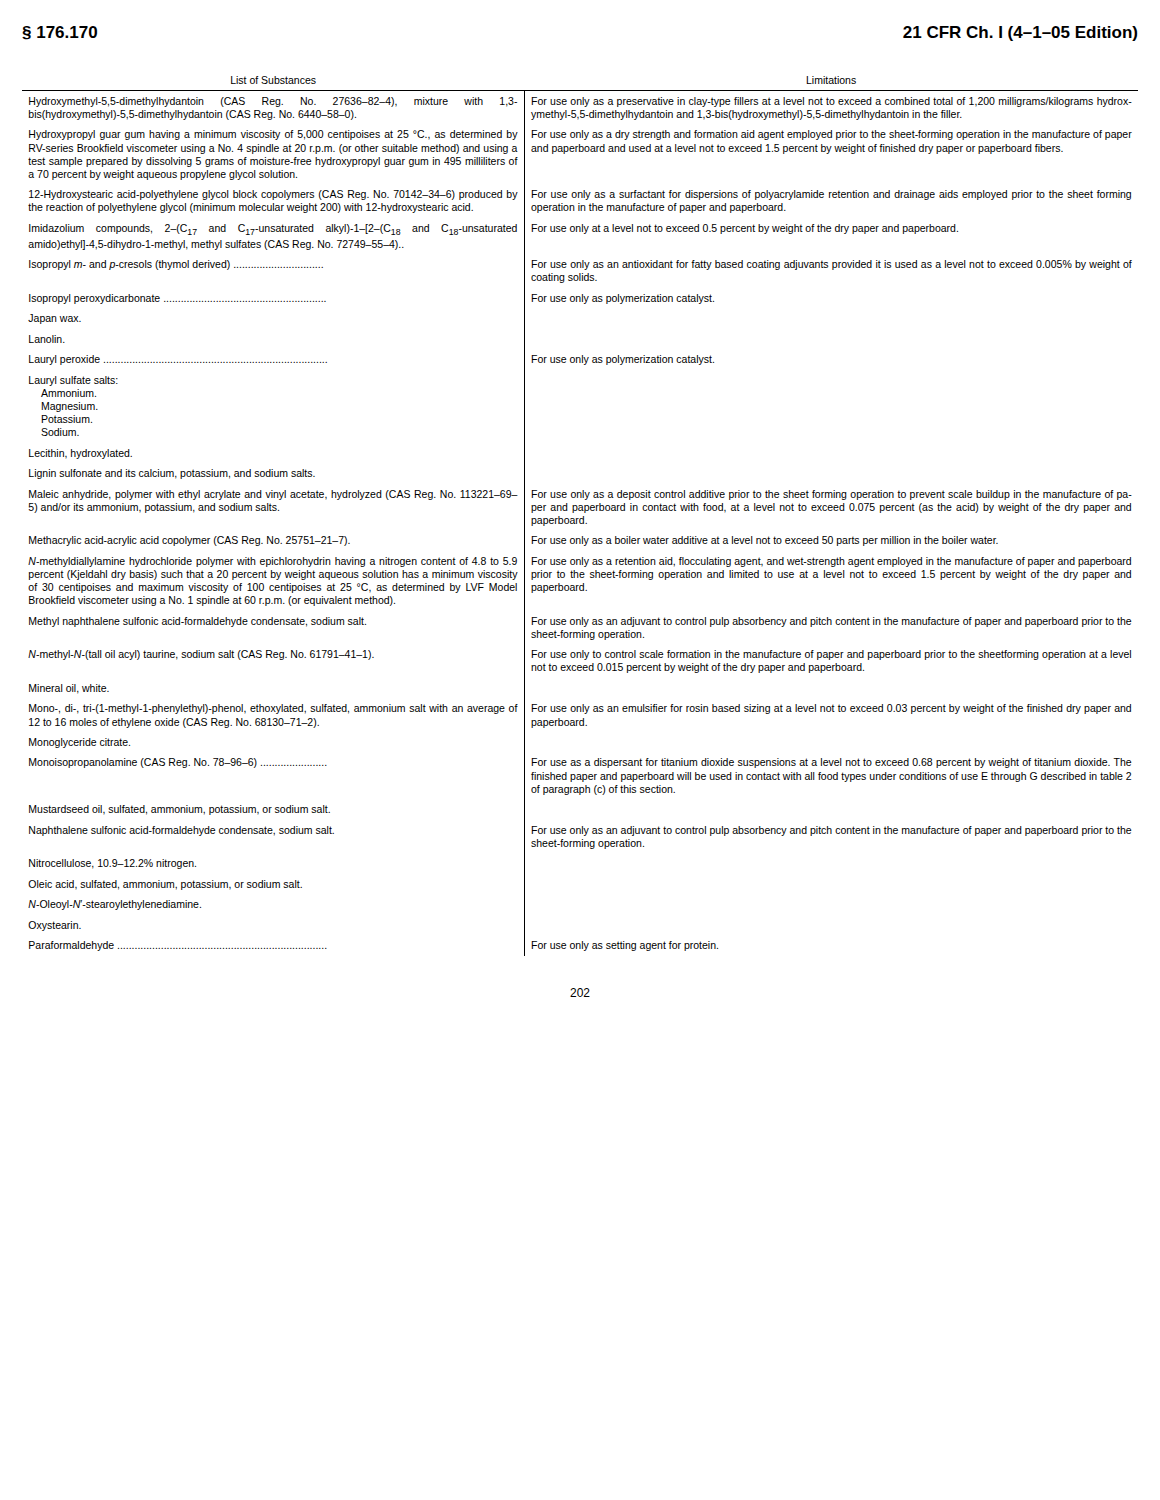§ 176.170 21 CFR Ch. I (4–1–05 Edition)
| List of Substances | Limitations |
| --- | --- |
| Hydroxymethyl-5,5-dimethylhydantoin (CAS Reg. No. 27636–82–4), mixture with 1,3-bis(hydroxymethyl)-5,5-dimethylhydantoin (CAS Reg. No. 6440–58–0). | For use only as a preservative in clay-type fillers at a level not to exceed a combined total of 1,200 milligrams/kilograms hydroxymethyl-5,5-dimethylhydantoin and 1,3-bis(hydroxymethyl)-5,5-dimethylhydantoin in the filler. |
| Hydroxypropyl guar gum having a minimum viscosity of 5,000 centipoises at 25 °C., as determined by RV-series Brookfield viscometer using a No. 4 spindle at 20 r.p.m. (or other suitable method) and using a test sample prepared by dissolving 5 grams of moisture-free hydroxypropyl guar gum in 495 milliliters of a 70 percent by weight aqueous propylene glycol solution. | For use only as a dry strength and formation aid agent employed prior to the sheet-forming operation in the manufacture of paper and paperboard and used at a level not to exceed 1.5 percent by weight of finished dry paper or paperboard fibers. |
| 12-Hydroxystearic acid-polyethylene glycol block copolymers (CAS Reg. No. 70142–34–6) produced by the reaction of polyethylene glycol (minimum molecular weight 200) with 12-hydroxystearic acid. | For use only as a surfactant for dispersions of polyacrylamide retention and drainage aids employed prior to the sheet forming operation in the manufacture of paper and paperboard. |
| Imidazolium compounds, 2–(C 17 and C 17 -unsaturated alkyl)-1–[2–(C 18 and C 18 -unsaturated amido)ethyl]-4,5-dihydro-1-methyl, methyl sulfates (CAS Reg. No. 72749–55–4).. | For use only at a level not to exceed 0.5 percent by weight of the dry paper and paperboard. |
| Isopropyl m - and p -cresols (thymol derived) ............................... | For use only as an antioxidant for fatty based coating adjuvants provided it is used as a level not to exceed 0.005% by weight of coating solids. |
| Isopropyl peroxydicarbonate ........................................................ | For use only as polymerization catalyst. |
| Japan wax. | |
| Lanolin. | |
| Lauryl peroxide ............................................................................. | For use only as polymerization catalyst. |
| Lauryl sulfate salts: Ammonium. Magnesium. Potassium. Sodium. | |
| Lecithin, hydroxylated. | |
| Lignin sulfonate and its calcium, potassium, and sodium salts. | |
| Maleic anhydride, polymer with ethyl acrylate and vinyl acetate, hydrolyzed (CAS Reg. No. 113221–69–5) and/or its ammonium, potassium, and sodium salts. | For use only as a deposit control additive prior to the sheet forming operation to prevent scale buildup in the manufacture of paper and paperboard in contact with food, at a level not to exceed 0.075 percent (as the acid) by weight of the dry paper and paperboard. |
| Methacrylic acid-acrylic acid copolymer (CAS Reg. No. 25751–21–7). | For use only as a boiler water additive at a level not to exceed 50 parts per million in the boiler water. |
| N -methyldiallylamine hydrochloride polymer with epichlorohydrin having a nitrogen content of 4.8 to 5.9 percent (Kjeldahl dry basis) such that a 20 percent by weight aqueous solution has a minimum viscosity of 30 centipoises and maximum viscosity of 100 centipoises at 25 °C, as determined by LVF Model Brookfield viscometer using a No. 1 spindle at 60 r.p.m. (or equivalent method). | For use only as a retention aid, flocculating agent, and wet-strength agent employed in the manufacture of paper and paperboard prior to the sheet-forming operation and limited to use at a level not to exceed 1.5 percent by weight of the dry paper and paperboard. |
| Methyl naphthalene sulfonic acid-formaldehyde condensate, sodium salt. | For use only as an adjuvant to control pulp absorbency and pitch content in the manufacture of paper and paperboard prior to the sheet-forming operation. |
| N -methyl- N -(tall oil acyl) taurine, sodium salt (CAS Reg. No. 61791–41–1). | For use only to control scale formation in the manufacture of paper and paperboard prior to the sheetforming operation at a level not to exceed 0.015 percent by weight of the dry paper and paperboard. |
| Mineral oil, white. | |
| Mono-, di-, tri-(1-methyl-1-phenylethyl)-phenol, ethoxylated, sulfated, ammonium salt with an average of 12 to 16 moles of ethylene oxide (CAS Reg. No. 68130–71–2). | For use only as an emulsifier for rosin based sizing at a level not to exceed 0.03 percent by weight of the finished dry paper and paperboard. |
| Monoglyceride citrate. | |
| Monoisopropanolamine (CAS Reg. No. 78–96–6) ....................... | For use as a dispersant for titanium dioxide suspensions at a level not to exceed 0.68 percent by weight of titanium dioxide. The finished paper and paperboard will be used in contact with all food types under conditions of use E through G described in table 2 of paragraph (c) of this section. |
| Mustardseed oil, sulfated, ammonium, potassium, or sodium salt. | |
| Naphthalene sulfonic acid-formaldehyde condensate, sodium salt. | For use only as an adjuvant to control pulp absorbency and pitch content in the manufacture of paper and paperboard prior to the sheet-forming operation. |
| Nitrocellulose, 10.9–12.2% nitrogen. | |
| Oleic acid, sulfated, ammonium, potassium, or sodium salt. | |
| N -Oleoyl- N ′-stearoylethylenediamine. | |
| Oxystearin. | |
| Paraformaldehyde ........................................................................ | For use only as setting agent for protein. |
202